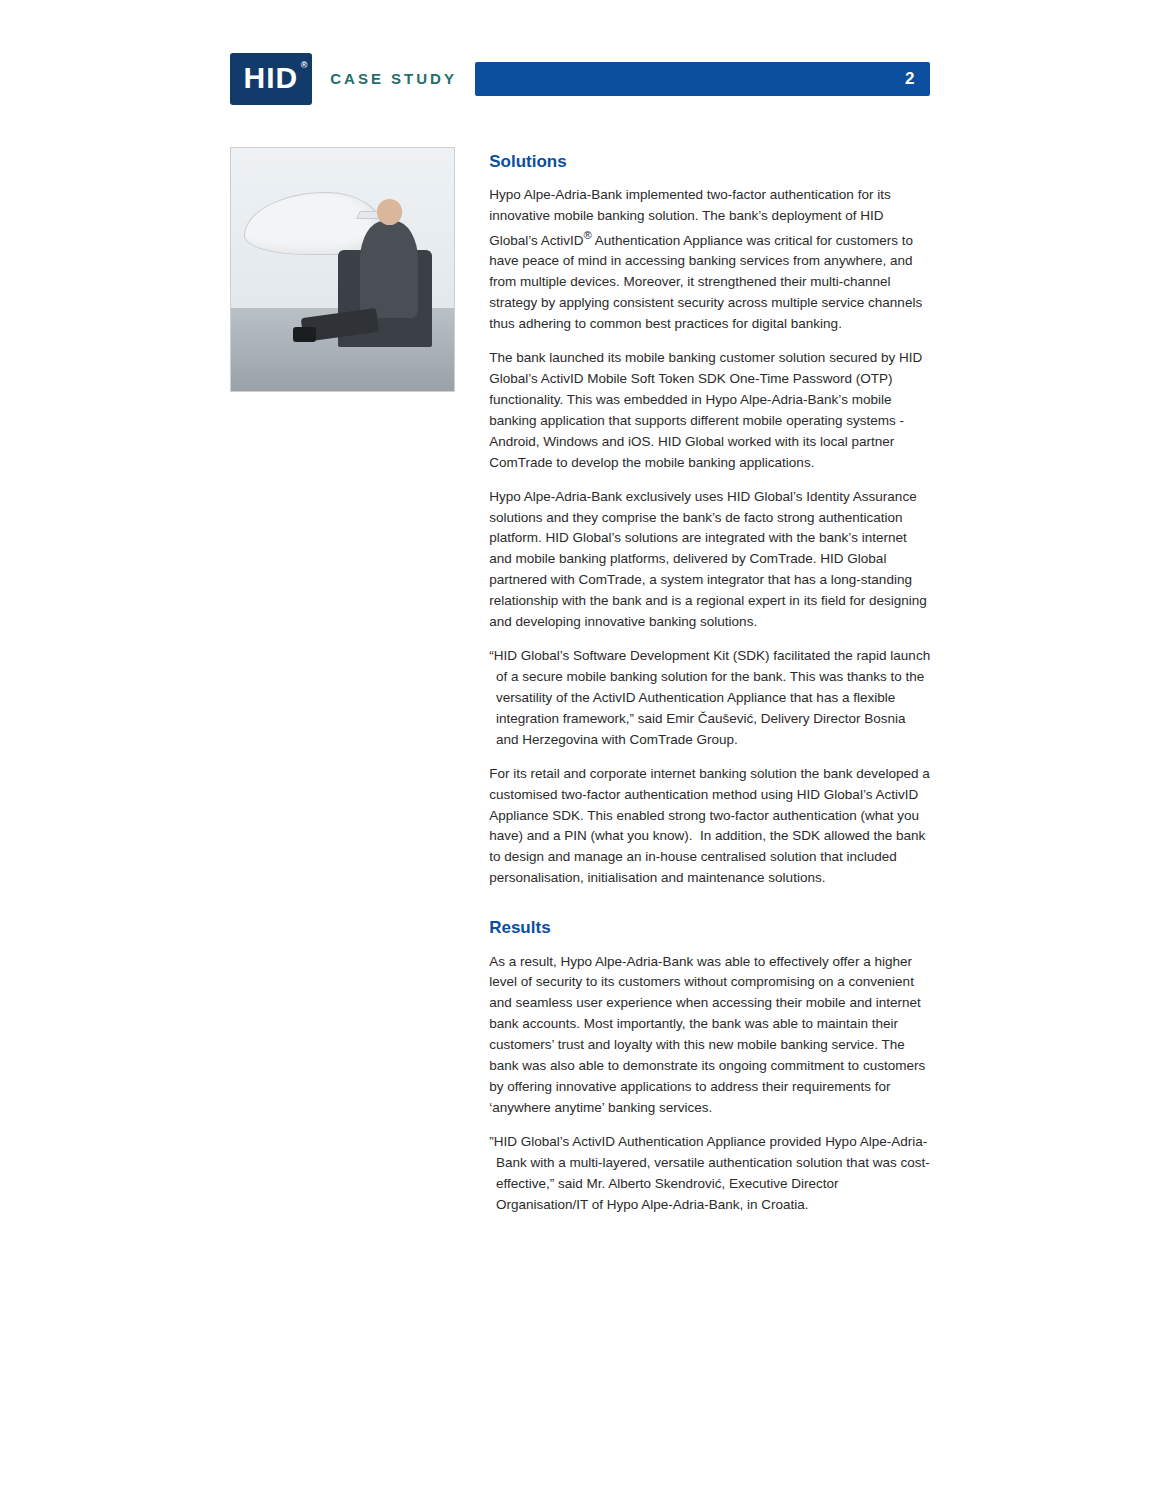HID®
Case Study
2
Solutions
Hypo Alpe-Adria-Bank implemented two-factor authentication for its innovative mobile banking solution. The bank’s deployment of HID Global’s ActivID® Authentication Appliance was critical for customers to have peace of mind in accessing banking services from anywhere, and from multiple devices. Moreover, it strengthened their multi-channel strategy by applying consistent security across multiple service channels thus adhering to common best practices for digital banking.
The bank launched its mobile banking customer solution secured by HID Global’s ActivID Mobile Soft Token SDK One-Time Password (OTP) functionality. This was embedded in Hypo Alpe-Adria-Bank’s mobile banking application that supports different mobile operating systems - Android, Windows and iOS. HID Global worked with its local partner ComTrade to develop the mobile banking applications.
Hypo Alpe-Adria-Bank exclusively uses HID Global’s Identity Assurance solutions and they comprise the bank’s de facto strong authentication platform. HID Global’s solutions are integrated with the bank’s internet and mobile banking platforms, delivered by ComTrade. HID Global partnered with ComTrade, a system integrator that has a long-standing relationship with the bank and is a regional expert in its field for designing and developing innovative banking solutions.
“HID Global’s Software Development Kit (SDK) facilitated the rapid launch of a secure mobile banking solution for the bank. This was thanks to the versatility of the ActivID Authentication Appliance that has a flexible integration framework,” said Emir Čaušević, Delivery Director Bosnia and Herzegovina with ComTrade Group.
For its retail and corporate internet banking solution the bank developed a customised two-factor authentication method using HID Global’s ActivID Appliance SDK. This enabled strong two-factor authentication (what you have) and a PIN (what you know). In addition, the SDK allowed the bank to design and manage an in-house centralised solution that included personalisation, initialisation and maintenance solutions.
Results
As a result, Hypo Alpe-Adria-Bank was able to effectively offer a higher level of security to its customers without compromising on a convenient and seamless user experience when accessing their mobile and internet bank accounts. Most importantly, the bank was able to maintain their customers’ trust and loyalty with this new mobile banking service. The bank was also able to demonstrate its ongoing commitment to customers by offering innovative applications to address their requirements for ‘anywhere anytime’ banking services.
”HID Global’s ActivID Authentication Appliance provided Hypo Alpe-Adria-Bank with a multi-layered, versatile authentication solution that was cost-effective,” said Mr. Alberto Skendrović, Executive Director Organisation/IT of Hypo Alpe-Adria-Bank, in Croatia.